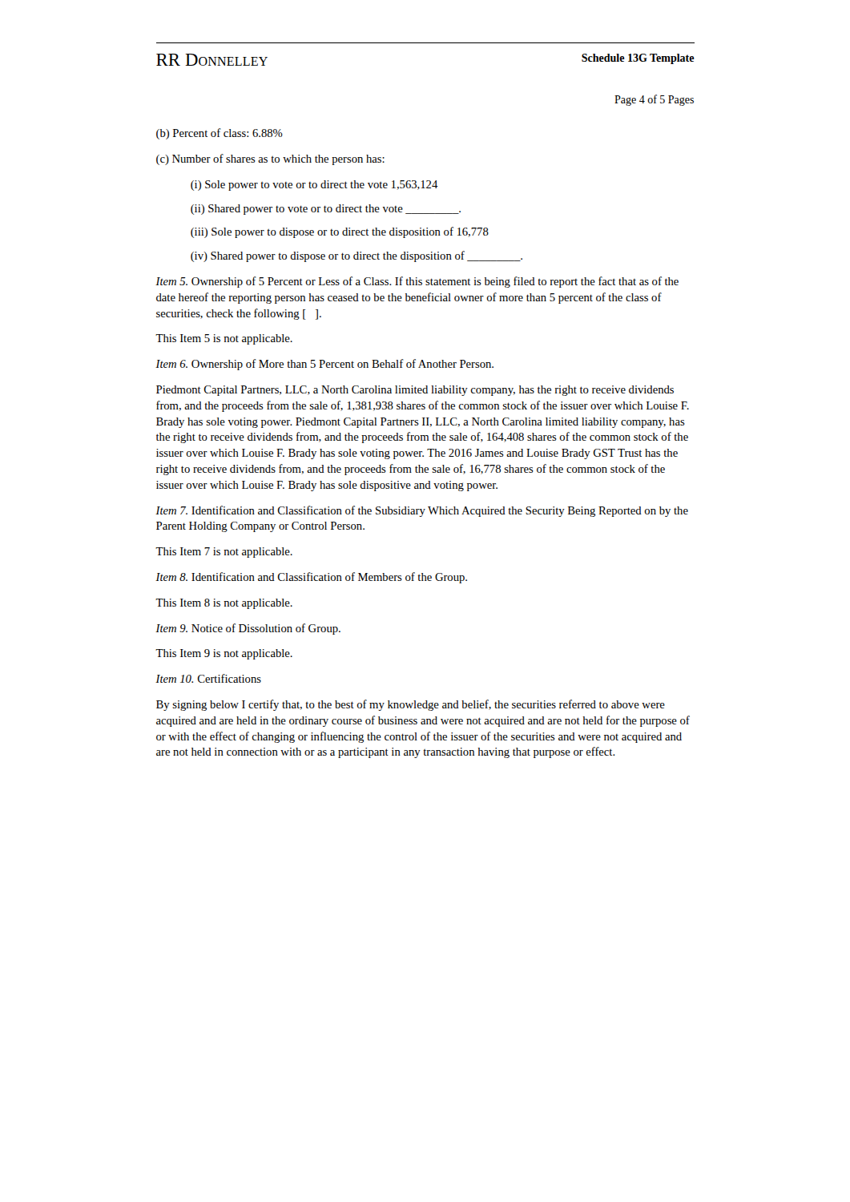RR Donnelley
Schedule 13G Template
Page 4 of 5 Pages
(b) Percent of class: 6.88%
(c) Number of shares as to which the person has:
(i) Sole power to vote or to direct the vote 1,563,124
(ii) Shared power to vote or to direct the vote _________.
(iii) Sole power to dispose or to direct the disposition of 16,778
(iv) Shared power to dispose or to direct the disposition of _________.
Item 5. Ownership of 5 Percent or Less of a Class. If this statement is being filed to report the fact that as of the date hereof the reporting person has ceased to be the beneficial owner of more than 5 percent of the class of securities, check the following [ ].
This Item 5 is not applicable.
Item 6. Ownership of More than 5 Percent on Behalf of Another Person.
Piedmont Capital Partners, LLC, a North Carolina limited liability company, has the right to receive dividends from, and the proceeds from the sale of, 1,381,938 shares of the common stock of the issuer over which Louise F. Brady has sole voting power. Piedmont Capital Partners II, LLC, a North Carolina limited liability company, has the right to receive dividends from, and the proceeds from the sale of, 164,408 shares of the common stock of the issuer over which Louise F. Brady has sole voting power. The 2016 James and Louise Brady GST Trust has the right to receive dividends from, and the proceeds from the sale of, 16,778 shares of the common stock of the issuer over which Louise F. Brady has sole dispositive and voting power.
Item 7. Identification and Classification of the Subsidiary Which Acquired the Security Being Reported on by the Parent Holding Company or Control Person.
This Item 7 is not applicable.
Item 8. Identification and Classification of Members of the Group.
This Item 8 is not applicable.
Item 9. Notice of Dissolution of Group.
This Item 9 is not applicable.
Item 10. Certifications
By signing below I certify that, to the best of my knowledge and belief, the securities referred to above were acquired and are held in the ordinary course of business and were not acquired and are not held for the purpose of or with the effect of changing or influencing the control of the issuer of the securities and were not acquired and are not held in connection with or as a participant in any transaction having that purpose or effect.